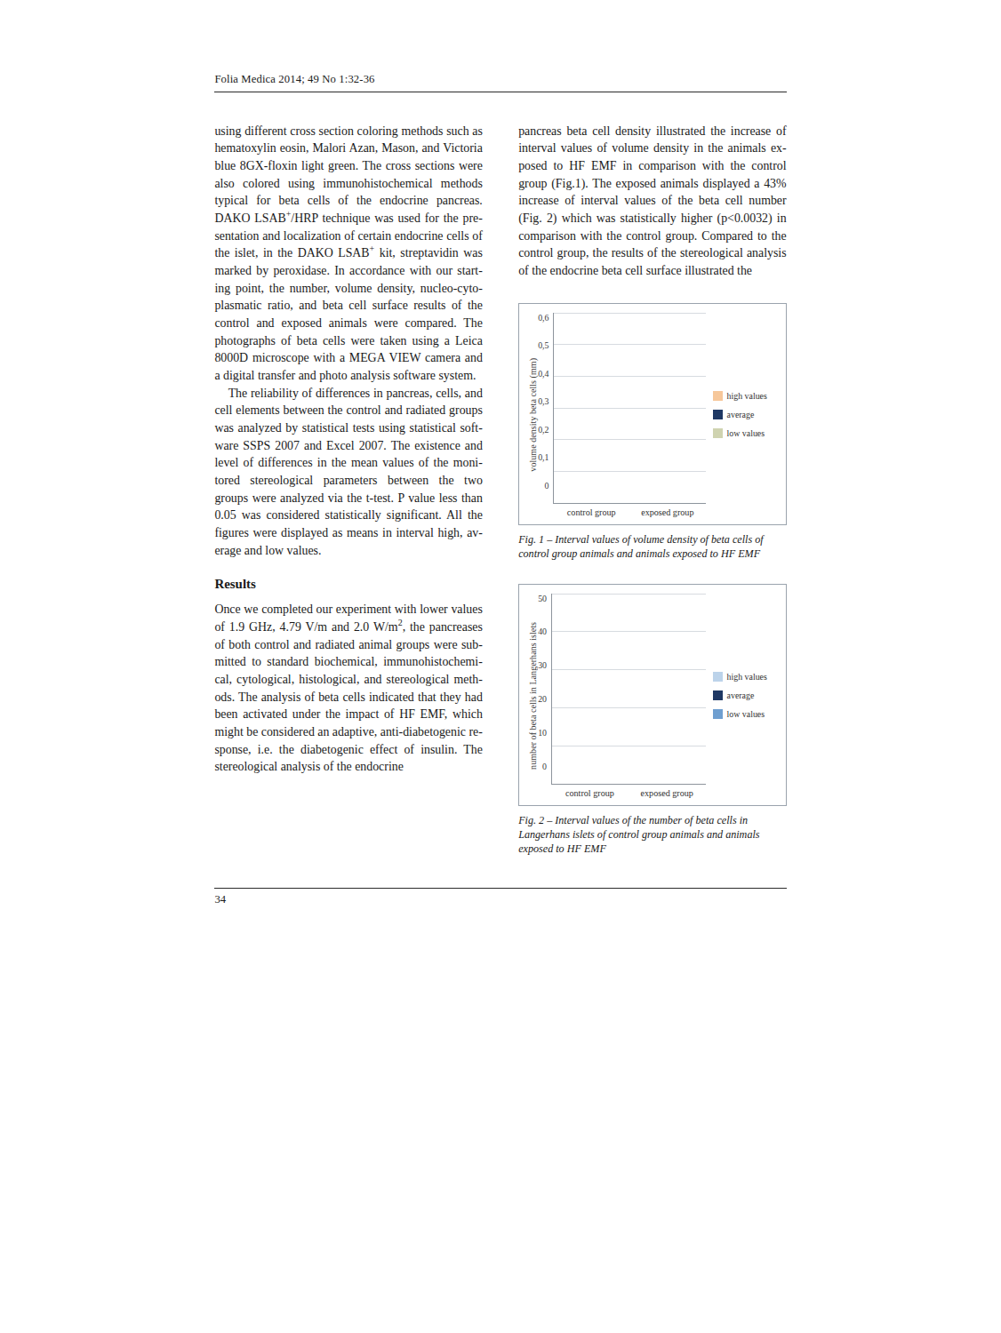Folia Medica 2014; 49 No 1:32-36
using different cross section coloring methods such as hematoxylin eosin, Malori Azan, Mason, and Victoria blue 8GX-floxin light green. The cross sections were also colored using immunohistochemical methods typical for beta cells of the endocrine pancreas. DAKO LSAB+/HRP technique was used for the presentation and localization of certain endocrine cells of the islet, in the DAKO LSAB+ kit, streptavidin was marked by peroxidase. In accordance with our starting point, the number, volume density, nucleo-cytoplasmatic ratio, and beta cell surface results of the control and exposed animals were compared. The photographs of beta cells were taken using a Leica 8000D microscope with a MEGA VIEW camera and a digital transfer and photo analysis software system.
The reliability of differences in pancreas, cells, and cell elements between the control and radiated groups was analyzed by statistical tests using statistical software SSPS 2007 and Excel 2007. The existence and level of differences in the mean values of the monitored stereological parameters between the two groups were analyzed via the t-test. P value less than 0.05 was considered statistically significant. All the figures were displayed as means in interval high, average and low values.
Results
Once we completed our experiment with lower values of 1.9 GHz, 4.79 V/m and 2.0 W/m2, the pancreases of both control and radiated animal groups were submitted to standard biochemical, immunohistochemical, cytological, histological, and stereological methods. The analysis of beta cells indicated that they had been activated under the impact of HF EMF, which might be considered an adaptive, anti-diabetogenic response, i.e. the diabetogenic effect of insulin. The stereological analysis of the endocrine
pancreas beta cell density illustrated the increase of interval values of volume density in the animals exposed to HF EMF in comparison with the control group (Fig.1). The exposed animals displayed a 43% increase of interval values of the beta cell number (Fig. 2) which was statistically higher (p<0.0032) in comparison with the control group. Compared to the control group, the results of the stereological analysis of the endocrine beta cell surface illustrated the
volume density beta cells (mm)
0,6 0,5 0,4 0,3 0,2 0,1 0
control group exposed group
high values
average
low values
Fig. 1 – Interval values of volume density of beta cells of control group animals and animals exposed to HF EMF
number of beta cells in Langerhans islets
50 40 30 20 10 0
control group exposed group
high values
average
low values
Fig. 2 – Interval values of the number of beta cells in Langerhans islets of control group animals and animals exposed to HF EMF
34